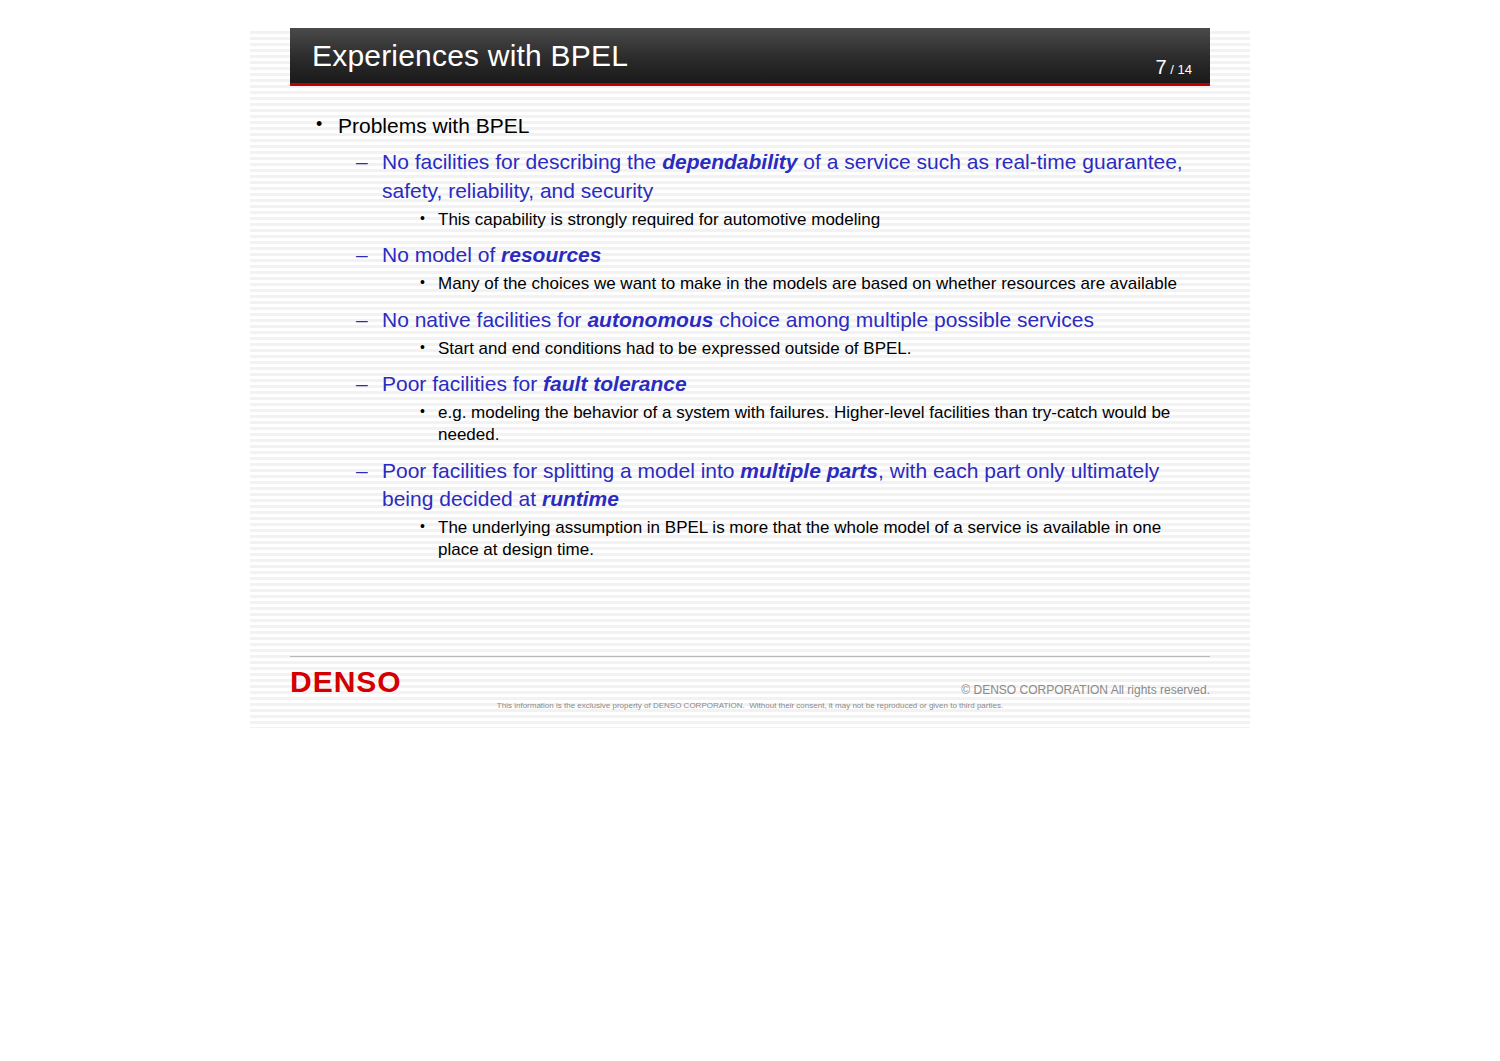Experiences with BPEL
7 / 14
Problems with BPEL
No facilities for describing the dependability of a service such as real-time guarantee, safety, reliability, and security
This capability is strongly required for automotive modeling
No model of resources
Many of the choices we want to make in the models are based on whether resources are available
No native facilities for autonomous choice among multiple possible services
Start and end conditions had to be expressed outside of BPEL.
Poor facilities for fault tolerance
e.g. modeling the behavior of a system with failures. Higher-level facilities than try-catch would be needed.
Poor facilities for splitting a model into multiple parts, with each part only ultimately being decided at runtime
The underlying assumption in BPEL is more that the whole model of a service is available in one place at design time.
DENSO
© DENSO CORPORATION All rights reserved.
This information is the exclusive property of DENSO CORPORATION. Without their consent, it may not be reproduced or given to third parties.